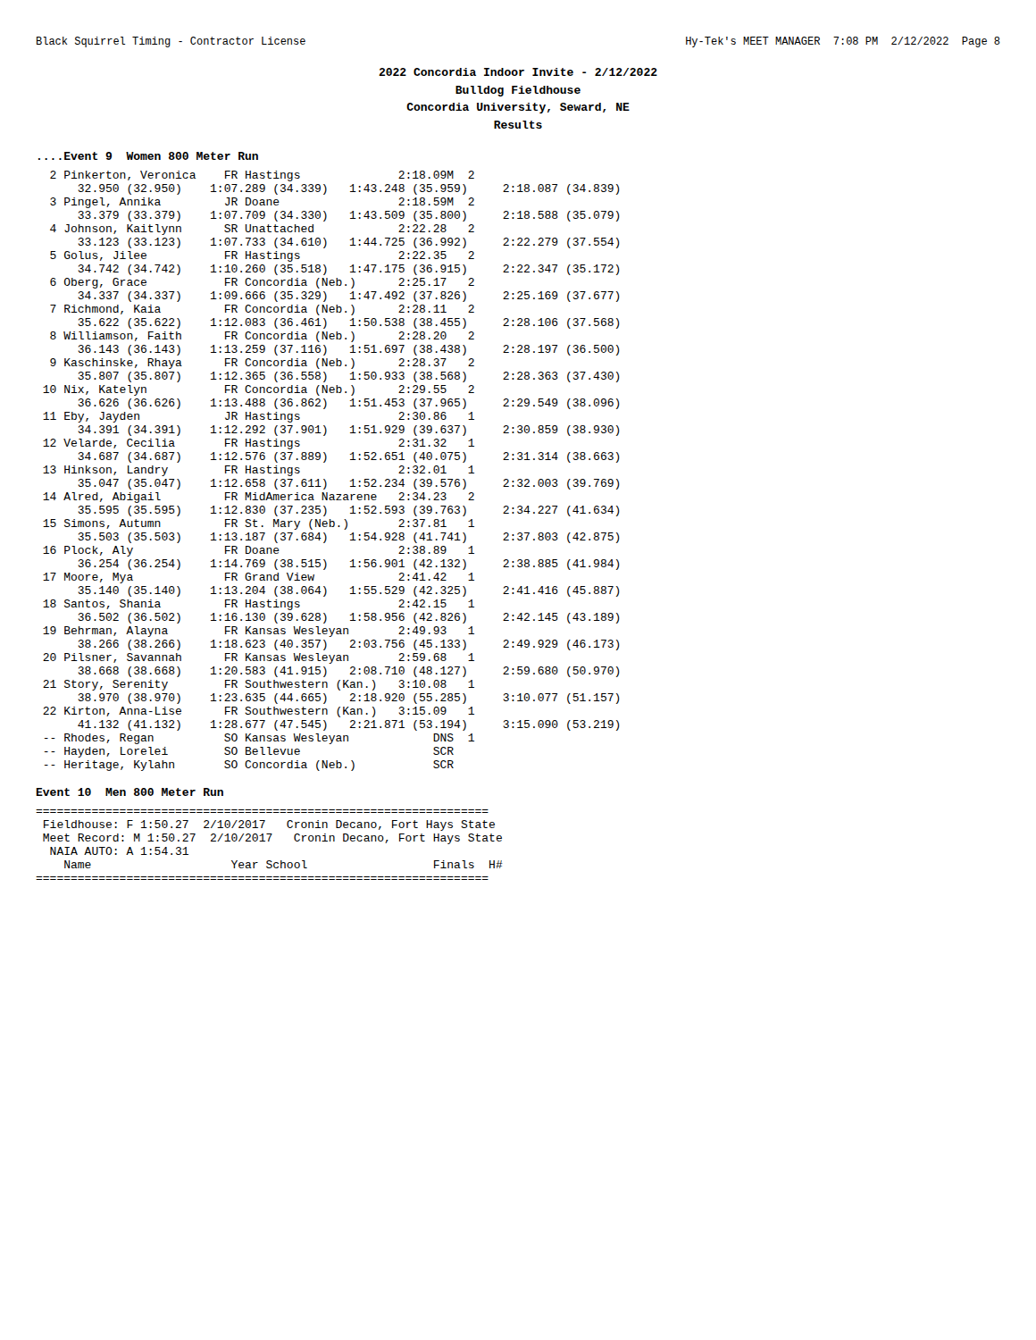Black Squirrel Timing - Contractor License Hy-Tek's MEET MANAGER 7:08 PM 2/12/2022 Page 8
2022 Concordia Indoor Invite - 2/12/2022 Bulldog Fieldhouse Concordia University, Seward, NE Results
....Event 9 Women 800 Meter Run
  2 Pinkerton, Veronica    FR Hastings              2:18.09M  2
      32.950 (32.950)    1:07.289 (34.339)   1:43.248 (35.959)     2:18.087 (34.839)
  3 Pingel, Annika         JR Doane                 2:18.59M  2
      33.379 (33.379)    1:07.709 (34.330)   1:43.509 (35.800)     2:18.588 (35.079)
  4 Johnson, Kaitlynn      SR Unattached            2:22.28   2
      33.123 (33.123)    1:07.733 (34.610)   1:44.725 (36.992)     2:22.279 (37.554)
  5 Golus, Jilee           FR Hastings              2:22.35   2
      34.742 (34.742)    1:10.260 (35.518)   1:47.175 (36.915)     2:22.347 (35.172)
  6 Oberg, Grace           FR Concordia (Neb.)      2:25.17   2
      34.337 (34.337)    1:09.666 (35.329)   1:47.492 (37.826)     2:25.169 (37.677)
  7 Richmond, Kaia         FR Concordia (Neb.)      2:28.11   2
      35.622 (35.622)    1:12.083 (36.461)   1:50.538 (38.455)     2:28.106 (37.568)
  8 Williamson, Faith      FR Concordia (Neb.)      2:28.20   2
      36.143 (36.143)    1:13.259 (37.116)   1:51.697 (38.438)     2:28.197 (36.500)
  9 Kaschinske, Rhaya      FR Concordia (Neb.)      2:28.37   2
      35.807 (35.807)    1:12.365 (36.558)   1:50.933 (38.568)     2:28.363 (37.430)
 10 Nix, Katelyn           FR Concordia (Neb.)      2:29.55   2
      36.626 (36.626)    1:13.488 (36.862)   1:51.453 (37.965)     2:29.549 (38.096)
 11 Eby, Jayden            JR Hastings              2:30.86   1
      34.391 (34.391)    1:12.292 (37.901)   1:51.929 (39.637)     2:30.859 (38.930)
 12 Velarde, Cecilia       FR Hastings              2:31.32   1
      34.687 (34.687)    1:12.576 (37.889)   1:52.651 (40.075)     2:31.314 (38.663)
 13 Hinkson, Landry        FR Hastings              2:32.01   1
      35.047 (35.047)    1:12.658 (37.611)   1:52.234 (39.576)     2:32.003 (39.769)
 14 Alred, Abigail         FR MidAmerica Nazarene   2:34.23   2
      35.595 (35.595)    1:12.830 (37.235)   1:52.593 (39.763)     2:34.227 (41.634)
 15 Simons, Autumn         FR St. Mary (Neb.)       2:37.81   1
      35.503 (35.503)    1:13.187 (37.684)   1:54.928 (41.741)     2:37.803 (42.875)
 16 Plock, Aly             FR Doane                 2:38.89   1
      36.254 (36.254)    1:14.769 (38.515)   1:56.901 (42.132)     2:38.885 (41.984)
 17 Moore, Mya             FR Grand View            2:41.42   1
      35.140 (35.140)    1:13.204 (38.064)   1:55.529 (42.325)     2:41.416 (45.887)
 18 Santos, Shania         FR Hastings              2:42.15   1
      36.502 (36.502)    1:16.130 (39.628)   1:58.956 (42.826)     2:42.145 (43.189)
 19 Behrman, Alayna        FR Kansas Wesleyan       2:49.93   1
      38.266 (38.266)    1:18.623 (40.357)   2:03.756 (45.133)     2:49.929 (46.173)
 20 Pilsner, Savannah      FR Kansas Wesleyan       2:59.68   1
      38.668 (38.668)    1:20.583 (41.915)   2:08.710 (48.127)     2:59.680 (50.970)
 21 Story, Serenity        FR Southwestern (Kan.)   3:10.08   1
      38.970 (38.970)    1:23.635 (44.665)   2:18.920 (55.285)     3:10.077 (51.157)
 22 Kirton, Anna-Lise      FR Southwestern (Kan.)   3:15.09   1
      41.132 (41.132)    1:28.677 (47.545)   2:21.871 (53.194)     3:15.090 (53.219)
 -- Rhodes, Regan          SO Kansas Wesleyan            DNS  1
 -- Hayden, Lorelei        SO Bellevue                   SCR
 -- Heritage, Kylahn       SO Concordia (Neb.)           SCR
Event 10 Men 800 Meter Run
=================================================================
 Fieldhouse: F 1:50.27  2/10/2017   Cronin Decano, Fort Hays State
 Meet Record: M 1:50.27  2/10/2017   Cronin Decano, Fort Hays State
  NAIA AUTO: A 1:54.31
    Name                    Year School                  Finals  H#
=================================================================